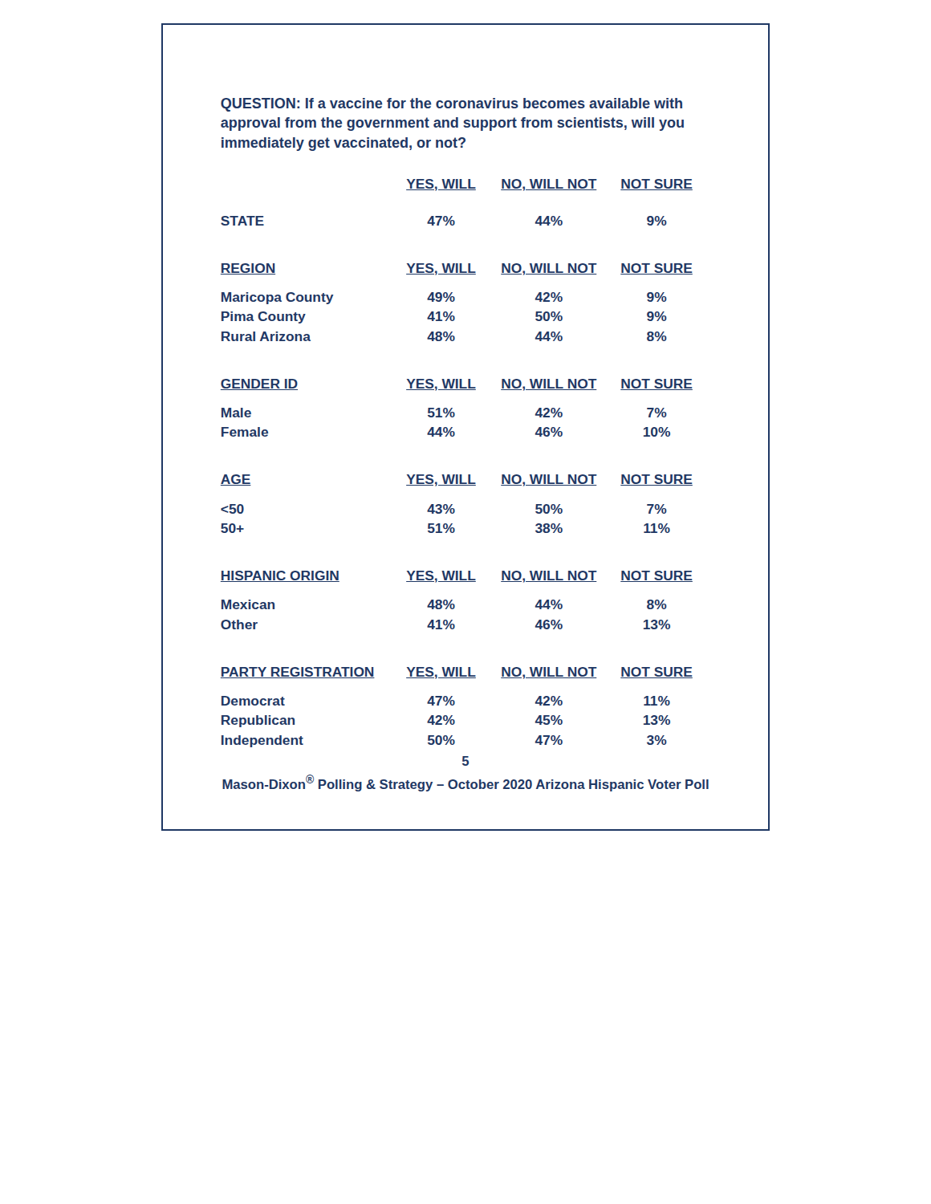QUESTION: If a vaccine for the coronavirus becomes available with approval from the government and support from scientists, will you immediately get vaccinated, or not?
| | YES, WILL | NO, WILL NOT | NOT SURE |
| STATE | 47% | 44% | 9% |
| REGION | YES, WILL | NO, WILL NOT | NOT SURE |
| Maricopa County | 49% | 42% | 9% |
| Pima County | 41% | 50% | 9% |
| Rural Arizona | 48% | 44% | 8% |
| GENDER ID | YES, WILL | NO, WILL NOT | NOT SURE |
| Male | 51% | 42% | 7% |
| Female | 44% | 46% | 10% |
| AGE | YES, WILL | NO, WILL NOT | NOT SURE |
| <50 | 43% | 50% | 7% |
| 50+ | 51% | 38% | 11% |
| HISPANIC ORIGIN | YES, WILL | NO, WILL NOT | NOT SURE |
| Mexican | 48% | 44% | 8% |
| Other | 41% | 46% | 13% |
| PARTY REGISTRATION | YES, WILL | NO, WILL NOT | NOT SURE |
| Democrat | 47% | 42% | 11% |
| Republican | 42% | 45% | 13% |
| Independent | 50% | 47% | 3% |
5
Mason-Dixon® Polling & Strategy – October 2020 Arizona Hispanic Voter Poll